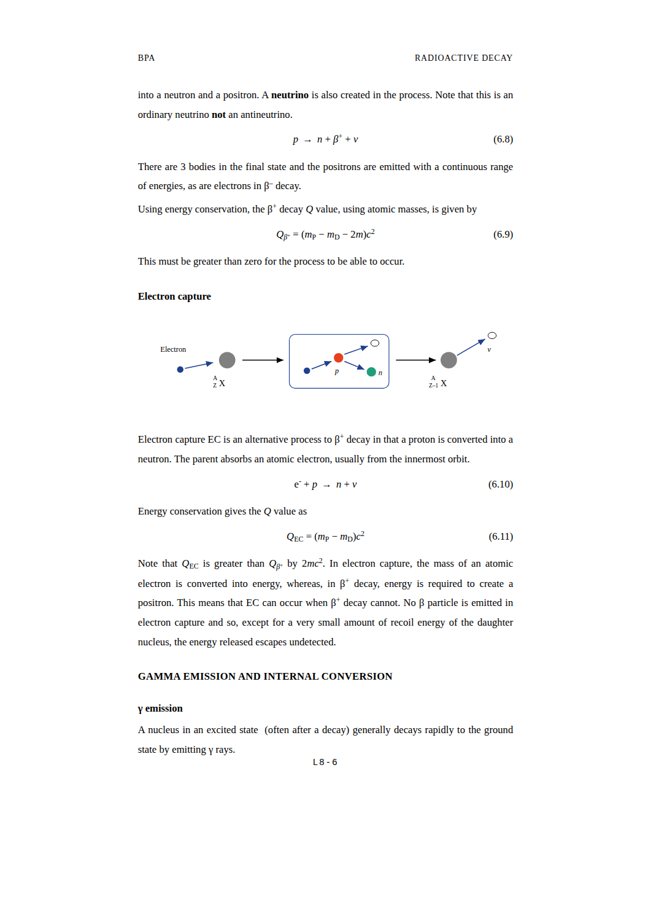BPA RADIOACTIVE DECAY
into a neutron and a positron. A neutrino is also created in the process. Note that this is an ordinary neutrino not an antineutrino.
p → n + β+ + ν (6.8)
There are 3 bodies in the final state and the positrons are emitted with a continuous range of energies, as are electrons in β– decay.
Using energy conservation, the β+ decay Q value, using atomic masses, is given by
Qβ+ = (mP − mD − 2m)c 2 (6.9)
This must be greater than zero for the process to be able to occur.
Electron capture
Electron A Z X p n A Z–1 X ν
Electron capture EC is an alternative process to β+ decay in that a proton is converted into a neutron. The parent absorbs an atomic electron, usually from the innermost orbit.
e- + p → n + ν (6.10)
Energy conservation gives the Q value as
QEC = (mP − mD)c 2 (6.11)
Note that QEC is greater than Qβ+ by 2mc 2. In electron capture, the mass of an atomic electron is converted into energy, whereas, in β+ decay, energy is required to create a positron. This means that EC can occur when β+ decay cannot. No β particle is emitted in electron capture and so, except for a very small amount of recoil energy of the daughter nucleus, the energy released escapes undetected.
GAMMA EMISSION AND INTERNAL CONVERSION
γ emission
A nucleus in an excited state (often after a decay) generally decays rapidly to the ground state by emitting γ rays.
L8-6